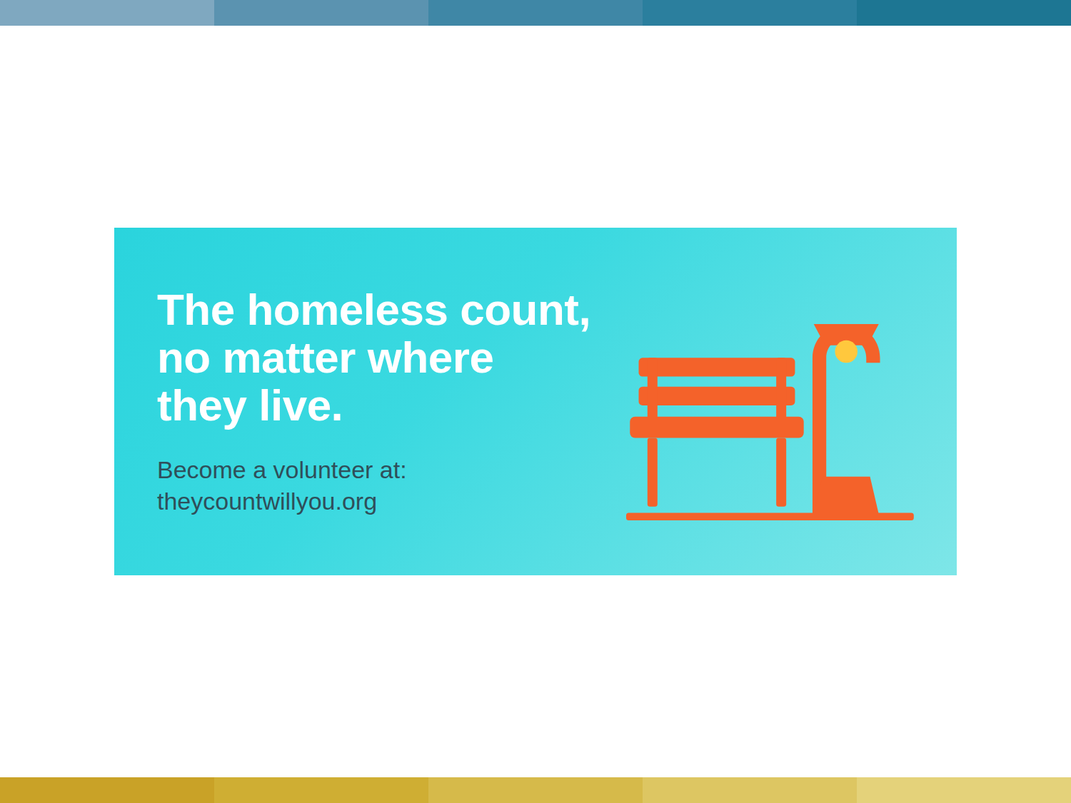The homeless count, no matter where they live.
Become a volunteer at: theycountwillyou.org